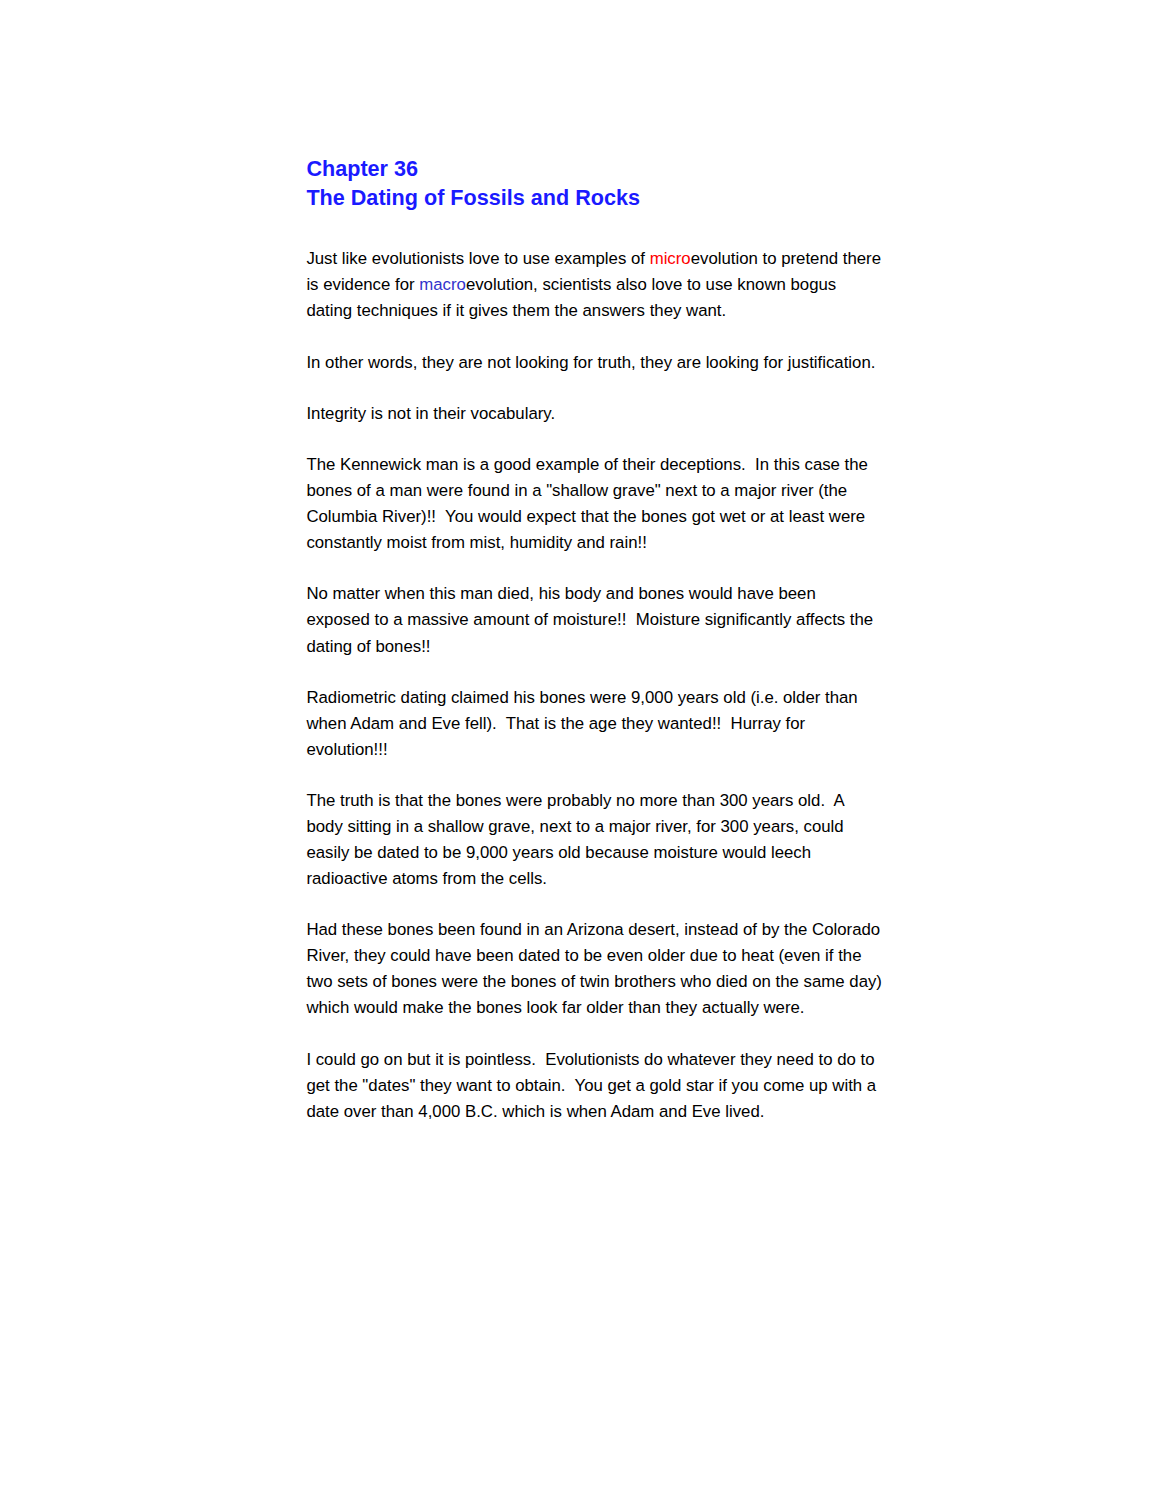Chapter 36
The Dating of Fossils and Rocks
Just like evolutionists love to use examples of microevolution to pretend there is evidence for macroevolution, scientists also love to use known bogus dating techniques if it gives them the answers they want.
In other words, they are not looking for truth, they are looking for justification.
Integrity is not in their vocabulary.
The Kennewick man is a good example of their deceptions. In this case the bones of a man were found in a "shallow grave" next to a major river (the Columbia River)!! You would expect that the bones got wet or at least were constantly moist from mist, humidity and rain!!
No matter when this man died, his body and bones would have been exposed to a massive amount of moisture!! Moisture significantly affects the dating of bones!!
Radiometric dating claimed his bones were 9,000 years old (i.e. older than when Adam and Eve fell). That is the age they wanted!! Hurray for evolution!!!
The truth is that the bones were probably no more than 300 years old. A body sitting in a shallow grave, next to a major river, for 300 years, could easily be dated to be 9,000 years old because moisture would leech radioactive atoms from the cells.
Had these bones been found in an Arizona desert, instead of by the Colorado River, they could have been dated to be even older due to heat (even if the two sets of bones were the bones of twin brothers who died on the same day) which would make the bones look far older than they actually were.
I could go on but it is pointless. Evolutionists do whatever they need to do to get the "dates" they want to obtain. You get a gold star if you come up with a date over than 4,000 B.C. which is when Adam and Eve lived.